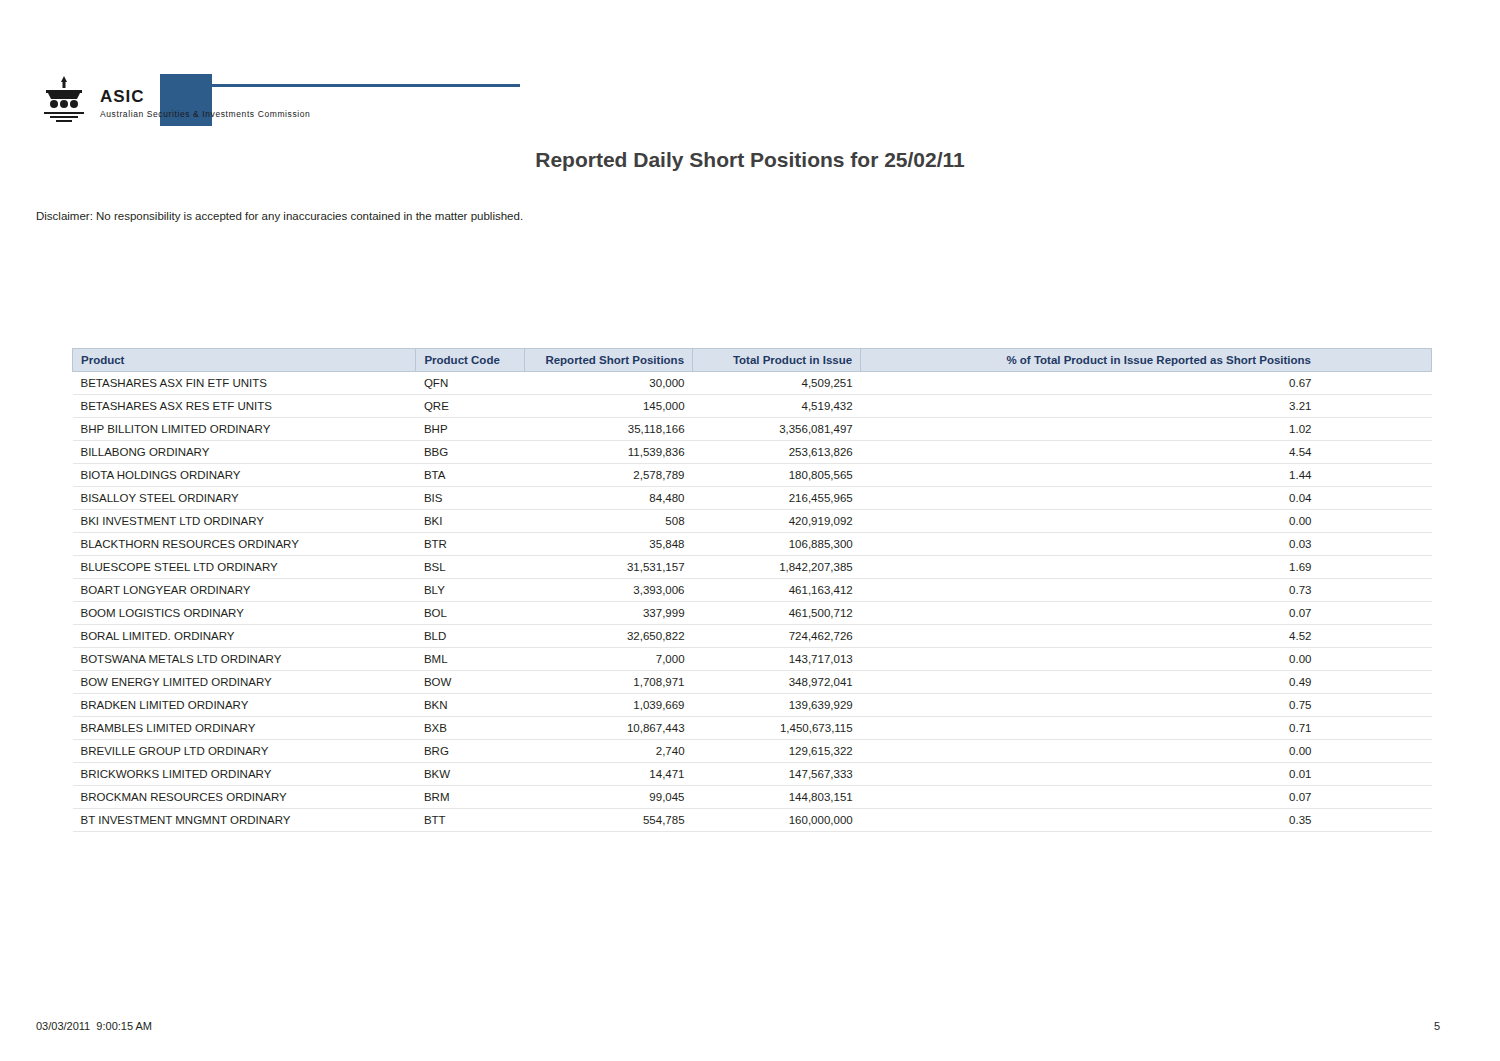ASIC
Australian Securities & Investments Commission
Reported Daily Short Positions for 25/02/11
Disclaimer: No responsibility is accepted for any inaccuracies contained in the matter published.
| Product | Product Code | Reported Short Positions | Total Product in Issue | % of Total Product in Issue Reported as Short Positions |
| --- | --- | --- | --- | --- |
| BETASHARES ASX FIN ETF UNITS | QFN | 30,000 | 4,509,251 | 0.67 |
| BETASHARES ASX RES ETF UNITS | QRE | 145,000 | 4,519,432 | 3.21 |
| BHP BILLITON LIMITED ORDINARY | BHP | 35,118,166 | 3,356,081,497 | 1.02 |
| BILLABONG ORDINARY | BBG | 11,539,836 | 253,613,826 | 4.54 |
| BIOTA HOLDINGS ORDINARY | BTA | 2,578,789 | 180,805,565 | 1.44 |
| BISALLOY STEEL ORDINARY | BIS | 84,480 | 216,455,965 | 0.04 |
| BKI INVESTMENT LTD ORDINARY | BKI | 508 | 420,919,092 | 0.00 |
| BLACKTHORN RESOURCES ORDINARY | BTR | 35,848 | 106,885,300 | 0.03 |
| BLUESCOPE STEEL LTD ORDINARY | BSL | 31,531,157 | 1,842,207,385 | 1.69 |
| BOART LONGYEAR ORDINARY | BLY | 3,393,006 | 461,163,412 | 0.73 |
| BOOM LOGISTICS ORDINARY | BOL | 337,999 | 461,500,712 | 0.07 |
| BORAL LIMITED. ORDINARY | BLD | 32,650,822 | 724,462,726 | 4.52 |
| BOTSWANA METALS LTD ORDINARY | BML | 7,000 | 143,717,013 | 0.00 |
| BOW ENERGY LIMITED ORDINARY | BOW | 1,708,971 | 348,972,041 | 0.49 |
| BRADKEN LIMITED ORDINARY | BKN | 1,039,669 | 139,639,929 | 0.75 |
| BRAMBLES LIMITED ORDINARY | BXB | 10,867,443 | 1,450,673,115 | 0.71 |
| BREVILLE GROUP LTD ORDINARY | BRG | 2,740 | 129,615,322 | 0.00 |
| BRICKWORKS LIMITED ORDINARY | BKW | 14,471 | 147,567,333 | 0.01 |
| BROCKMAN RESOURCES ORDINARY | BRM | 99,045 | 144,803,151 | 0.07 |
| BT INVESTMENT MNGMNT ORDINARY | BTT | 554,785 | 160,000,000 | 0.35 |
03/03/2011 9:00:15 AM
5